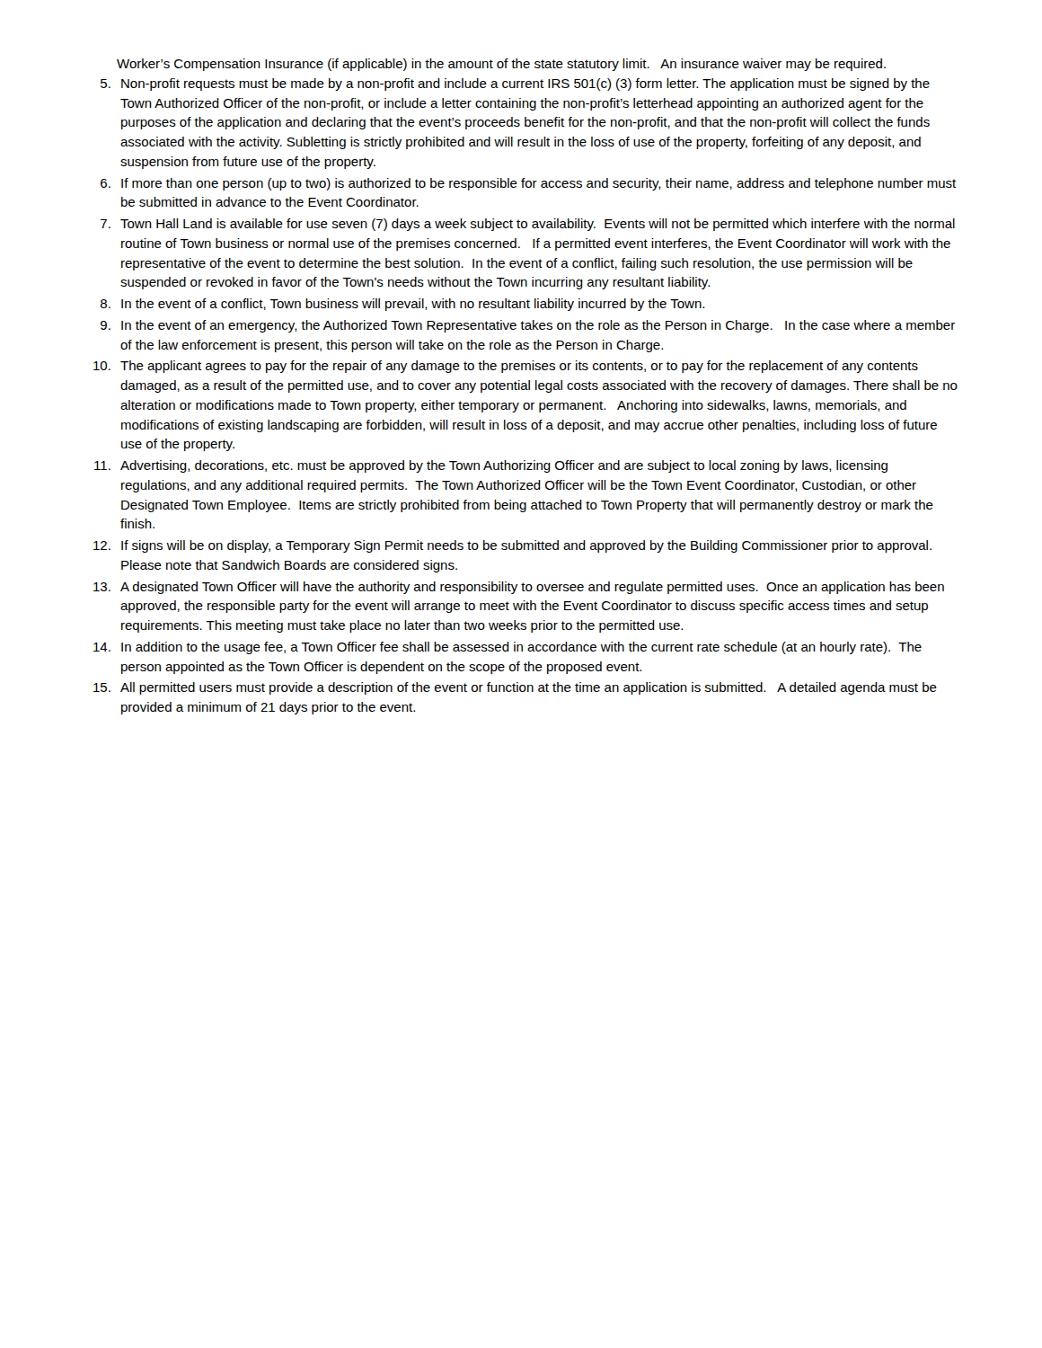Worker’s Compensation Insurance (if applicable) in the amount of the state statutory limit. An insurance waiver may be required.
Non-profit requests must be made by a non-profit and include a current IRS 501(c) (3) form letter. The application must be signed by the Town Authorized Officer of the non-profit, or include a letter containing the non-profit’s letterhead appointing an authorized agent for the purposes of the application and declaring that the event’s proceeds benefit for the non-profit, and that the non-profit will collect the funds associated with the activity. Subletting is strictly prohibited and will result in the loss of use of the property, forfeiting of any deposit, and suspension from future use of the property.
If more than one person (up to two) is authorized to be responsible for access and security, their name, address and telephone number must be submitted in advance to the Event Coordinator.
Town Hall Land is available for use seven (7) days a week subject to availability. Events will not be permitted which interfere with the normal routine of Town business or normal use of the premises concerned. If a permitted event interferes, the Event Coordinator will work with the representative of the event to determine the best solution. In the event of a conflict, failing such resolution, the use permission will be suspended or revoked in favor of the Town's needs without the Town incurring any resultant liability.
In the event of a conflict, Town business will prevail, with no resultant liability incurred by the Town.
In the event of an emergency, the Authorized Town Representative takes on the role as the Person in Charge. In the case where a member of the law enforcement is present, this person will take on the role as the Person in Charge.
The applicant agrees to pay for the repair of any damage to the premises or its contents, or to pay for the replacement of any contents damaged, as a result of the permitted use, and to cover any potential legal costs associated with the recovery of damages. There shall be no alteration or modifications made to Town property, either temporary or permanent. Anchoring into sidewalks, lawns, memorials, and modifications of existing landscaping are forbidden, will result in loss of a deposit, and may accrue other penalties, including loss of future use of the property.
Advertising, decorations, etc. must be approved by the Town Authorizing Officer and are subject to local zoning by laws, licensing regulations, and any additional required permits. The Town Authorized Officer will be the Town Event Coordinator, Custodian, or other Designated Town Employee. Items are strictly prohibited from being attached to Town Property that will permanently destroy or mark the finish.
If signs will be on display, a Temporary Sign Permit needs to be submitted and approved by the Building Commissioner prior to approval. Please note that Sandwich Boards are considered signs.
A designated Town Officer will have the authority and responsibility to oversee and regulate permitted uses. Once an application has been approved, the responsible party for the event will arrange to meet with the Event Coordinator to discuss specific access times and setup requirements. This meeting must take place no later than two weeks prior to the permitted use.
In addition to the usage fee, a Town Officer fee shall be assessed in accordance with the current rate schedule (at an hourly rate). The person appointed as the Town Officer is dependent on the scope of the proposed event.
All permitted users must provide a description of the event or function at the time an application is submitted. A detailed agenda must be provided a minimum of 21 days prior to the event.